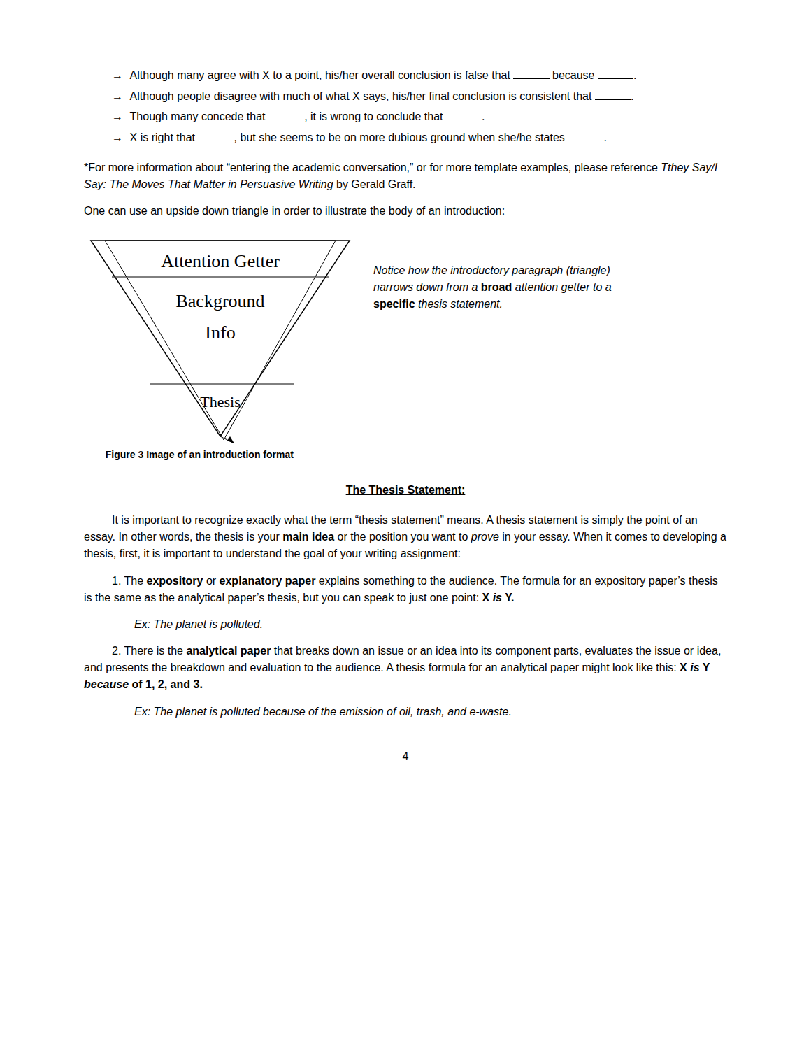Although many agree with X to a point, his/her overall conclusion is false that because .
Although people disagree with much of what X says, his/her final conclusion is consistent that .
Though many concede that , it is wrong to conclude that .
X is right that , but she seems to be on more dubious ground when she/he states .
*For more information about “entering the academic conversation,” or for more template examples, please reference Tthey Say/I Say: The Moves That Matter in Persuasive Writing by Gerald Graff.
One can use an upside down triangle in order to illustrate the body of an introduction:
Attention Getter Background Info Thesis
Notice how the introductory paragraph (triangle) narrows down from a broad attention getter to a specific thesis statement.
Figure 3 Image of an introduction format
The Thesis Statement:
It is important to recognize exactly what the term “thesis statement” means. A thesis statement is simply the point of an essay. In other words, the thesis is your main idea or the position you want to prove in your essay. When it comes to developing a thesis, first, it is important to understand the goal of your writing assignment:
1. The expository or explanatory paper explains something to the audience. The formula for an expository paper’s thesis is the same as the analytical paper’s thesis, but you can speak to just one point: X is Y.
Ex: The planet is polluted.
2. There is the analytical paper that breaks down an issue or an idea into its component parts, evaluates the issue or idea, and presents the breakdown and evaluation to the audience. A thesis formula for an analytical paper might look like this: X is Y because of 1, 2, and 3.
Ex: The planet is polluted because of the emission of oil, trash, and e-waste.
4